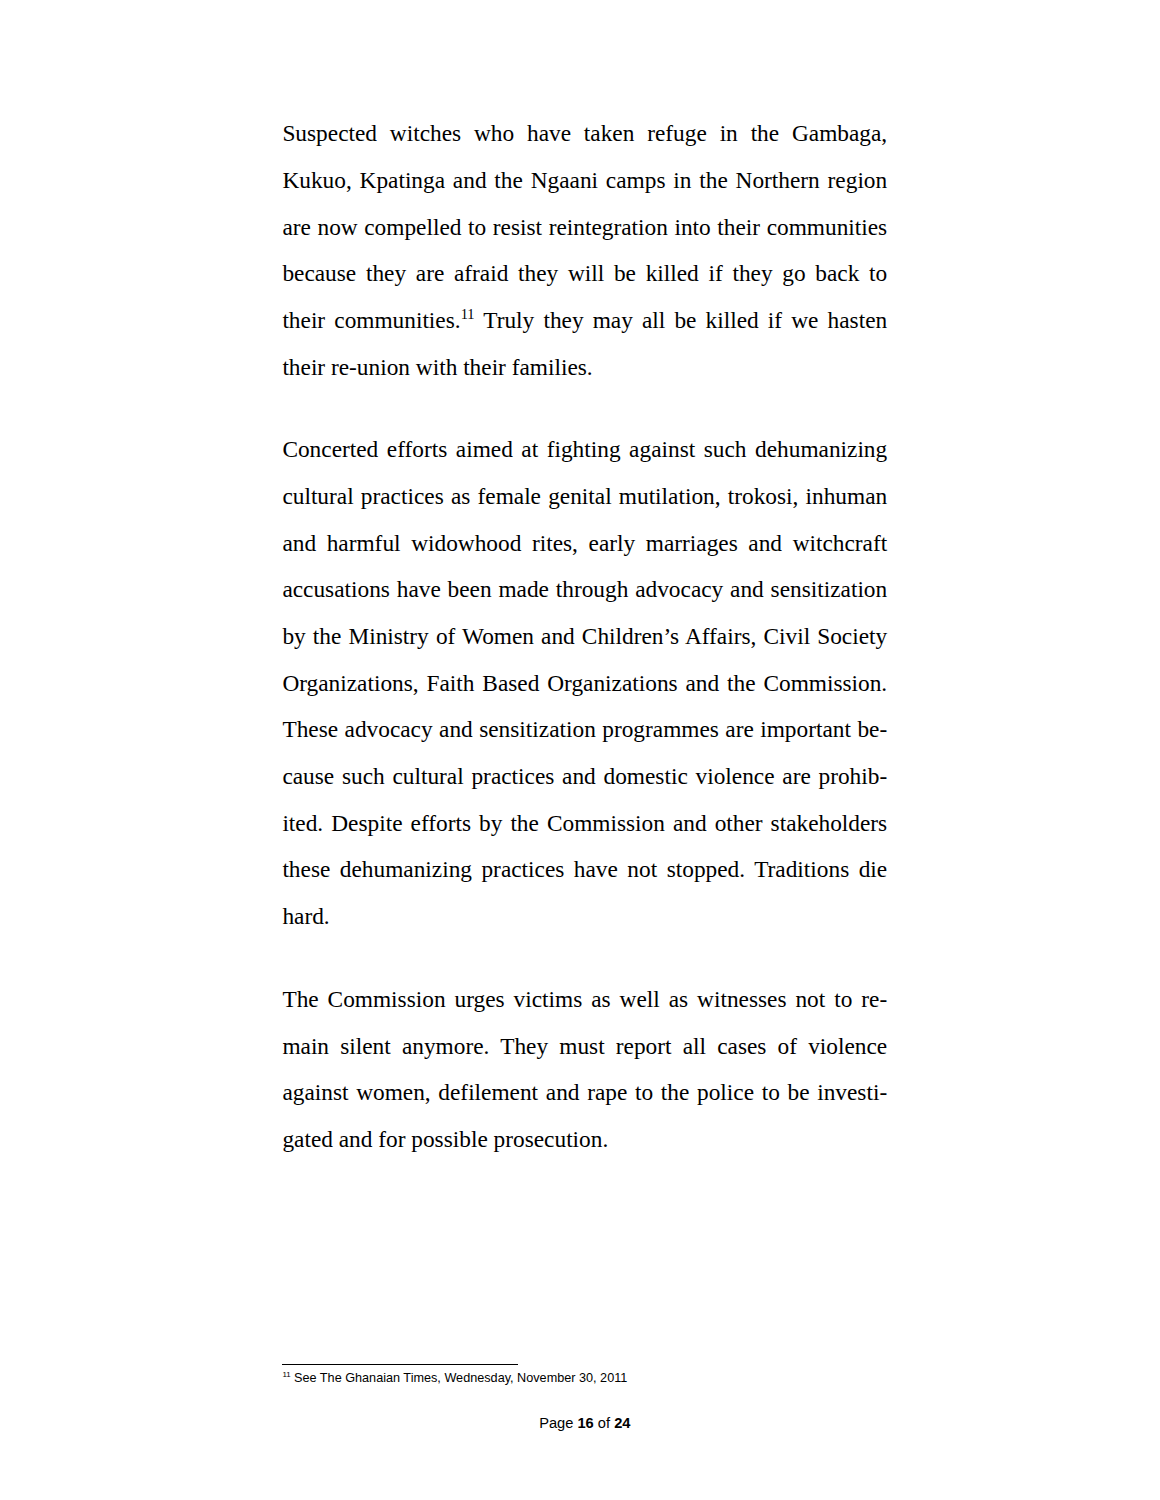Suspected witches who have taken refuge in the Gambaga, Kukuo, Kpatinga and the Ngaani camps in the Northern region are now compelled to resist reintegration into their communities because they are afraid they will be killed if they go back to their communities.11 Truly they may all be killed if we hasten their re-union with their families.
Concerted efforts aimed at fighting against such dehumanizing cultural practices as female genital mutilation, trokosi, inhuman and harmful widowhood rites, early marriages and witchcraft accusations have been made through advocacy and sensitization by the Ministry of Women and Children’s Affairs, Civil Society Organizations, Faith Based Organizations and the Commission. These advocacy and sensitization programmes are important because such cultural practices and domestic violence are prohibited. Despite efforts by the Commission and other stakeholders these dehumanizing practices have not stopped. Traditions die hard.
The Commission urges victims as well as witnesses not to remain silent anymore. They must report all cases of violence against women, defilement and rape to the police to be investigated and for possible prosecution.
11 See The Ghanaian Times, Wednesday, November 30, 2011
Page 16 of 24